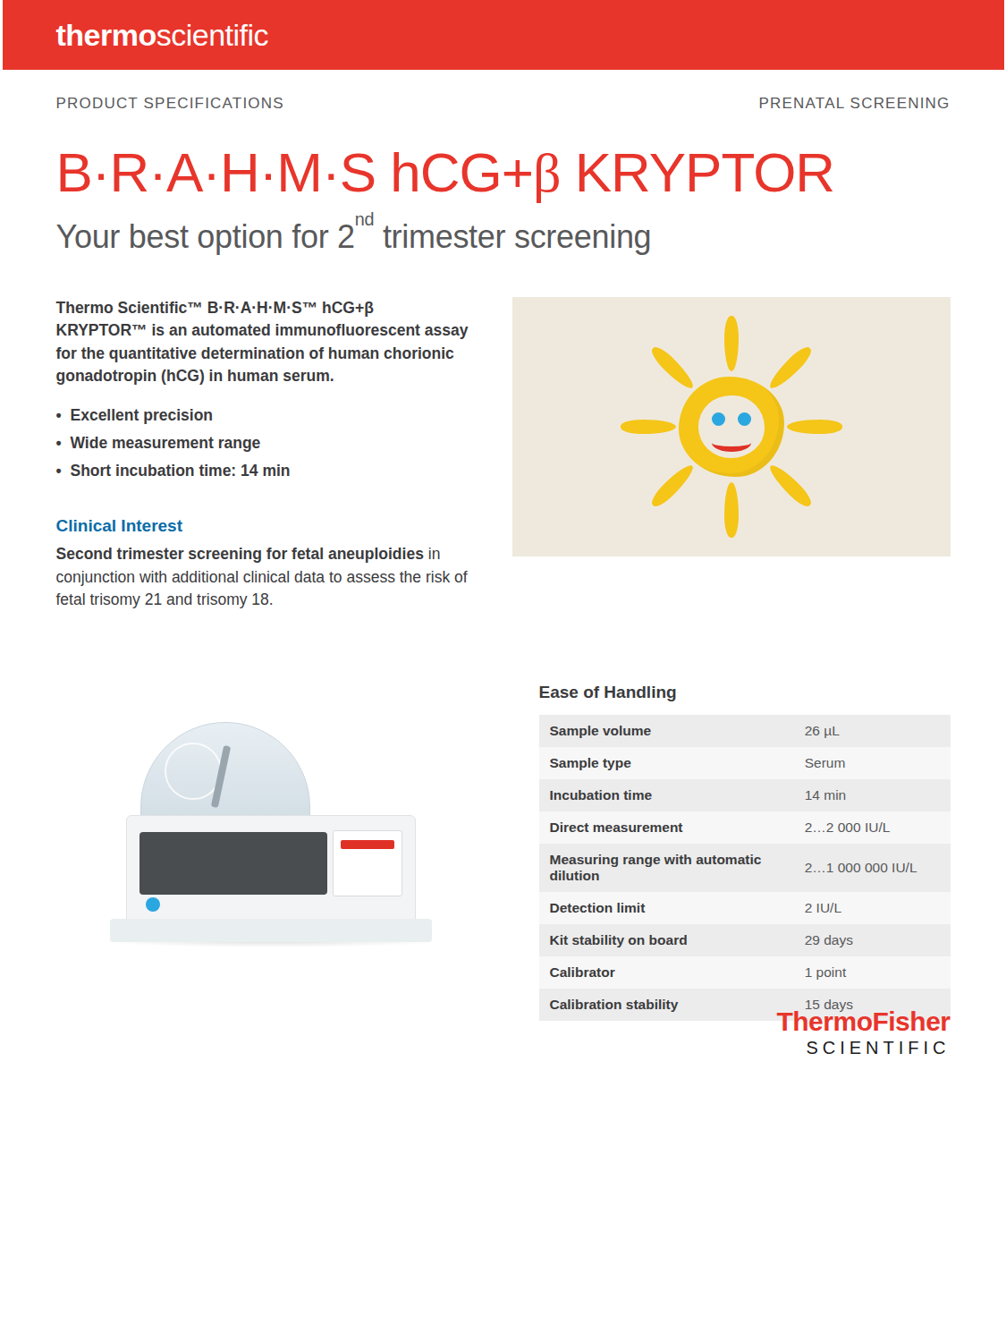thermoscientific
Product Specifications Prenatal Screening
B·R·A·H·M·S hCG+β KRYPTOR
Your best option for 2nd trimester screening
Thermo Scientific™ B·R·A·H·M·S™ hCG+β KRYPTOR™ is an automated immunofluorescent assay for the quantitative determination of human chorionic gonadotropin (hCG) in human serum.
Excellent precision
Wide measurement range
Short incubation time: 14 min
Clinical Interest
Second trimester screening for fetal aneuploidies in conjunction with additional clinical data to assess the risk of fetal trisomy 21 and trisomy 18.
Ease of Handling
| Sample volume | 26 µL |
| Sample type | Serum |
| Incubation time | 14 min |
| Direct measurement | 2…2 000 IU/L |
| Measuring range with automatic dilution | 2…1 000 000 IU/L |
| Detection limit | 2 IU/L |
| Kit stability on board | 29 days |
| Calibrator | 1 point |
| Calibration stability | 15 days |
ThermoFisher
SCIENTIFIC